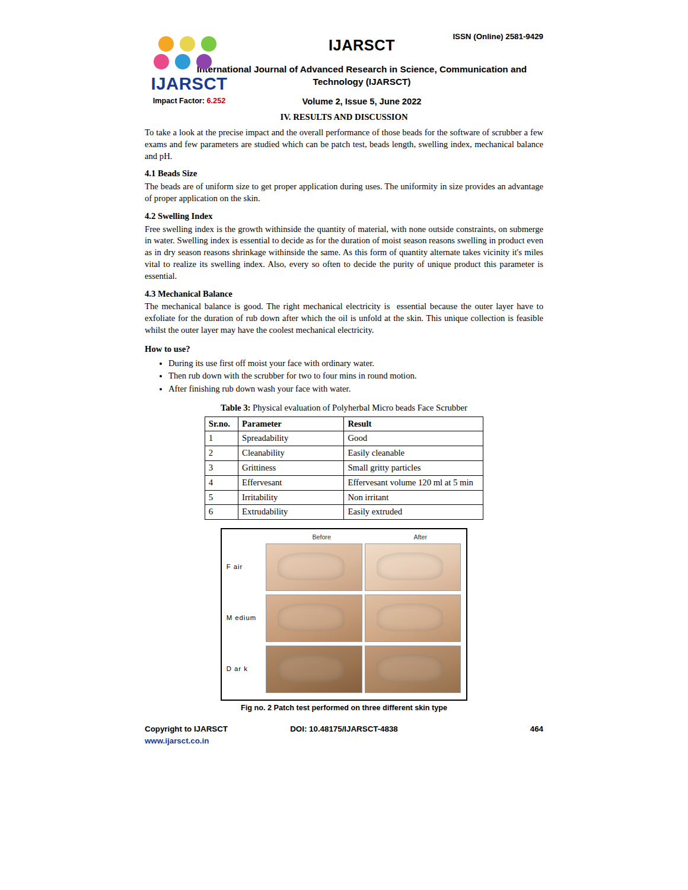ISSN (Online) 2581-9429
IJARSCT
Impact Factor: 6.252
IJARSCT
International Journal of Advanced Research in Science, Communication and Technology (IJARSCT)
Volume 2, Issue 5, June 2022
IV. RESULTS AND DISCUSSION
To take a look at the precise impact and the overall performance of those beads for the software of scrubber a few exams and few parameters are studied which can be patch test, beads length, swelling index, mechanical balance and pH.
4.1 Beads Size
The beads are of uniform size to get proper application during uses. The uniformity in size provides an advantage of proper application on the skin.
4.2 Swelling Index
Free swelling index is the growth withinside the quantity of material, with none outside constraints, on submerge in water. Swelling index is essential to decide as for the duration of moist season reasons swelling in product even as in dry season reasons shrinkage withinside the same. As this form of quantity alternate takes vicinity it's miles vital to realize its swelling index. Also, every so often to decide the purity of unique product this parameter is essential.
4.3 Mechanical Balance
The mechanical balance is good. The right mechanical electricity is essential because the outer layer have to exfoliate for the duration of rub down after which the oil is unfold at the skin. This unique collection is feasible whilst the outer layer may have the coolest mechanical electricity.
How to use?
During its use first off moist your face with ordinary water.
Then rub down with the scrubber for two to four mins in round motion.
After finishing rub down wash your face with water.
Table 3: Physical evaluation of Polyherbal Micro beads Face Scrubber
| Sr.no. | Parameter | Result |
| --- | --- | --- |
| 1 | Spreadability | Good |
| 2 | Cleanability | Easily cleanable |
| 3 | Grittiness | Small gritty particles |
| 4 | Effervesant | Effervesant volume 120 ml at 5 min |
| 5 | Irritability | Non irritant |
| 6 | Extrudability | Easily extruded |
Before After
F air
M edium
D ar k
Fig no. 2 Patch test performed on three different skin type
Copyright to IJARSCT www.ijarsct.co.in
DOI: 10.48175/IJARSCT-4838
464